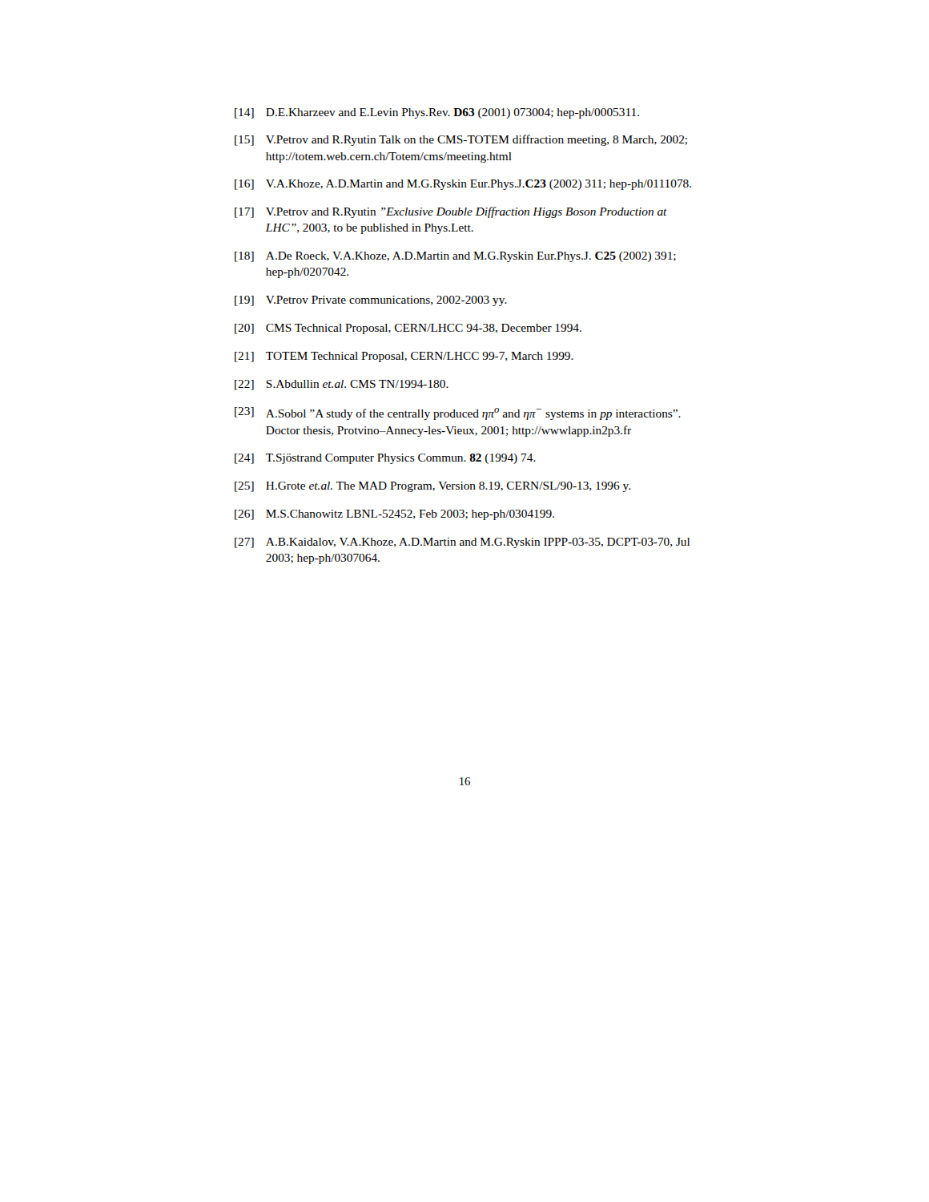[14] D.E.Kharzeev and E.Levin Phys.Rev. D63 (2001) 073004; hep-ph/0005311.
[15] V.Petrov and R.Ryutin Talk on the CMS-TOTEM diffraction meeting, 8 March, 2002; http://totem.web.cern.ch/Totem/cms/meeting.html
[16] V.A.Khoze, A.D.Martin and M.G.Ryskin Eur.Phys.J.C23 (2002) 311; hep-ph/0111078.
[17] V.Petrov and R.Ryutin ”Exclusive Double Diffraction Higgs Boson Production at LHC”, 2003, to be published in Phys.Lett.
[18] A.De Roeck, V.A.Khoze, A.D.Martin and M.G.Ryskin Eur.Phys.J. C25 (2002) 391; hep-ph/0207042.
[19] V.Petrov Private communications, 2002-2003 yy.
[20] CMS Technical Proposal, CERN/LHCC 94-38, December 1994.
[21] TOTEM Technical Proposal, CERN/LHCC 99-7, March 1999.
[22] S.Abdullin et.al. CMS TN/1994-180.
[23] A.Sobol ”A study of the centrally produced ηπo and ηπ− systems in pp interactions”. Doctor thesis, Protvino–Annecy-les-Vieux, 2001; http://wwwlapp.in2p3.fr
[24] T.Sjöstrand Computer Physics Commun. 82 (1994) 74.
[25] H.Grote et.al. The MAD Program, Version 8.19, CERN/SL/90-13, 1996 y.
[26] M.S.Chanowitz LBNL-52452, Feb 2003; hep-ph/0304199.
[27] A.B.Kaidalov, V.A.Khoze, A.D.Martin and M.G.Ryskin IPPP-03-35, DCPT-03-70, Jul 2003; hep-ph/0307064.
16